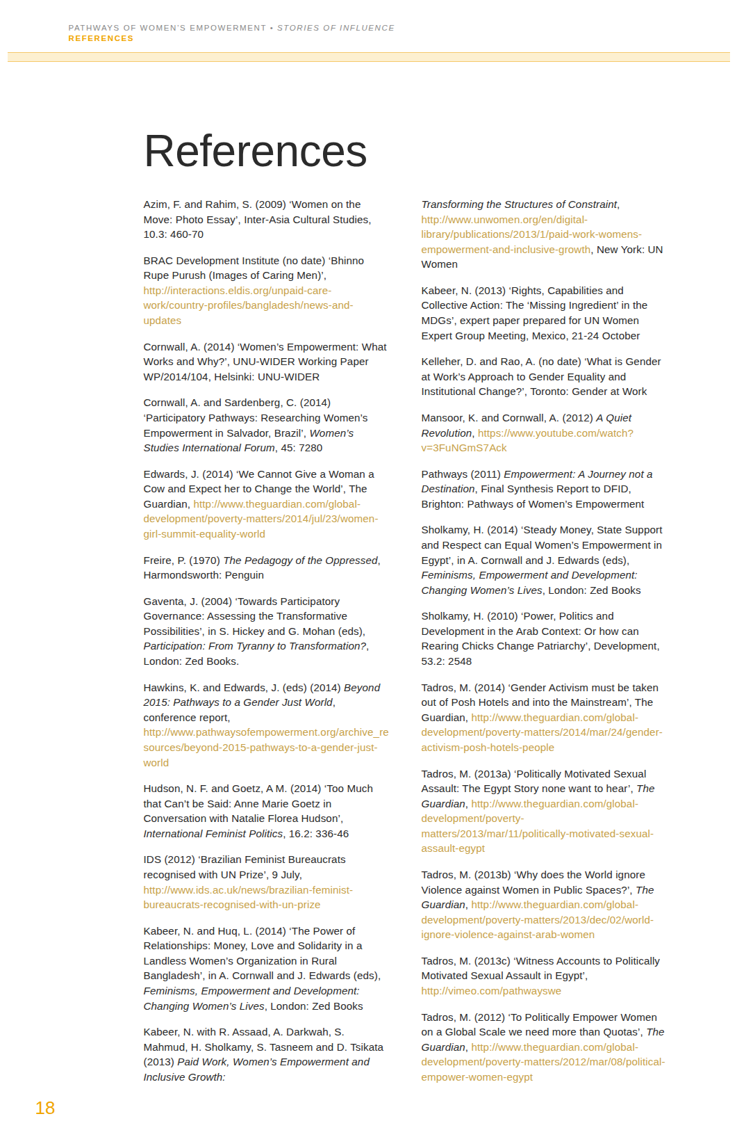PATHWAYS OF WOMEN’S EMPOWERMENT • STORIES OF INFLUENCE
REFERENCES
References
Azim, F. and Rahim, S. (2009) ‘Women on the Move: Photo Essay’, Inter-Asia Cultural Studies, 10.3: 460-70
BRAC Development Institute (no date) ‘Bhinno Rupe Purush (Images of Caring Men)’, http://interactions.eldis.org/unpaid-care-work/country-profiles/bangladesh/news-and-updates
Cornwall, A. (2014) ‘Women’s Empowerment: What Works and Why?’, UNU-WIDER Working Paper WP/2014/104, Helsinki: UNU-WIDER
Cornwall, A. and Sardenberg, C. (2014) ‘Participatory Pathways: Researching Women’s Empowerment in Salvador, Brazil’, Women’s Studies International Forum, 45: 7280
Edwards, J. (2014) ‘We Cannot Give a Woman a Cow and Expect her to Change the World’, The Guardian, http://www.theguardian.com/global-development/poverty-matters/2014/jul/23/women-girl-summit-equality-world
Freire, P. (1970) The Pedagogy of the Oppressed, Harmondsworth: Penguin
Gaventa, J. (2004) ‘Towards Participatory Governance: Assessing the Transformative Possibilities’, in S. Hickey and G. Mohan (eds), Participation: From Tyranny to Transformation?, London: Zed Books.
Hawkins, K. and Edwards, J. (eds) (2014) Beyond 2015: Pathways to a Gender Just World, conference report, http://www.pathwaysofempowerment.org/archive_resources/beyond-2015-pathways-to-a-gender-just-world
Hudson, N. F. and Goetz, A M. (2014) ‘Too Much that Can’t be Said: Anne Marie Goetz in Conversation with Natalie Florea Hudson’, International Feminist Politics, 16.2: 336-46
IDS (2012) ‘Brazilian Feminist Bureaucrats recognised with UN Prize’, 9 July, http://www.ids.ac.uk/news/brazilian-feminist-bureaucrats-recognised-with-un-prize
Kabeer, N. and Huq, L. (2014) ‘The Power of Relationships: Money, Love and Solidarity in a Landless Women’s Organization in Rural Bangladesh’, in A. Cornwall and J. Edwards (eds), Feminisms, Empowerment and Development: Changing Women’s Lives, London: Zed Books
Kabeer, N. with R. Assaad, A. Darkwah, S. Mahmud, H. Sholkamy, S. Tasneem and D. Tsikata (2013) Paid Work, Women’s Empowerment and Inclusive Growth:
Transforming the Structures of Constraint, http://www.unwomen.org/en/digital-library/publications/2013/1/paid-work-womens-empowerment-and-inclusive-growth, New York: UN Women
Kabeer, N. (2013) ‘Rights, Capabilities and Collective Action: The ‘Missing Ingredient’ in the MDGs’, expert paper prepared for UN Women Expert Group Meeting, Mexico, 21-24 October
Kelleher, D. and Rao, A. (no date) ‘What is Gender at Work’s Approach to Gender Equality and Institutional Change?’, Toronto: Gender at Work
Mansoor, K. and Cornwall, A. (2012) A Quiet Revolution, https://www.youtube.com/watch?v=3FuNGmS7Ack
Pathways (2011) Empowerment: A Journey not a Destination, Final Synthesis Report to DFID, Brighton: Pathways of Women’s Empowerment
Sholkamy, H. (2014) ‘Steady Money, State Support and Respect can Equal Women’s Empowerment in Egypt’, in A. Cornwall and J. Edwards (eds), Feminisms, Empowerment and Development: Changing Women’s Lives, London: Zed Books
Sholkamy, H. (2010) ‘Power, Politics and Development in the Arab Context: Or how can Rearing Chicks Change Patriarchy’, Development, 53.2: 2548
Tadros, M. (2014) ‘Gender Activism must be taken out of Posh Hotels and into the Mainstream’, The Guardian, http://www.theguardian.com/global-development/poverty-matters/2014/mar/24/gender-activism-posh-hotels-people
Tadros, M. (2013a) ‘Politically Motivated Sexual Assault: The Egypt Story none want to hear’, The Guardian, http://www.theguardian.com/global-development/poverty-matters/2013/mar/11/politically-motivated-sexual-assault-egypt
Tadros, M. (2013b) ‘Why does the World ignore Violence against Women in Public Spaces?’, The Guardian, http://www.theguardian.com/global-development/poverty-matters/2013/dec/02/world-ignore-violence-against-arab-women
Tadros, M. (2013c) ‘Witness Accounts to Politically Motivated Sexual Assault in Egypt’, http://vimeo.com/pathwayswe
Tadros, M. (2012) ‘To Politically Empower Women on a Global Scale we need more than Quotas’, The Guardian, http://www.theguardian.com/global-development/poverty-matters/2012/mar/08/political-empower-women-egypt
18